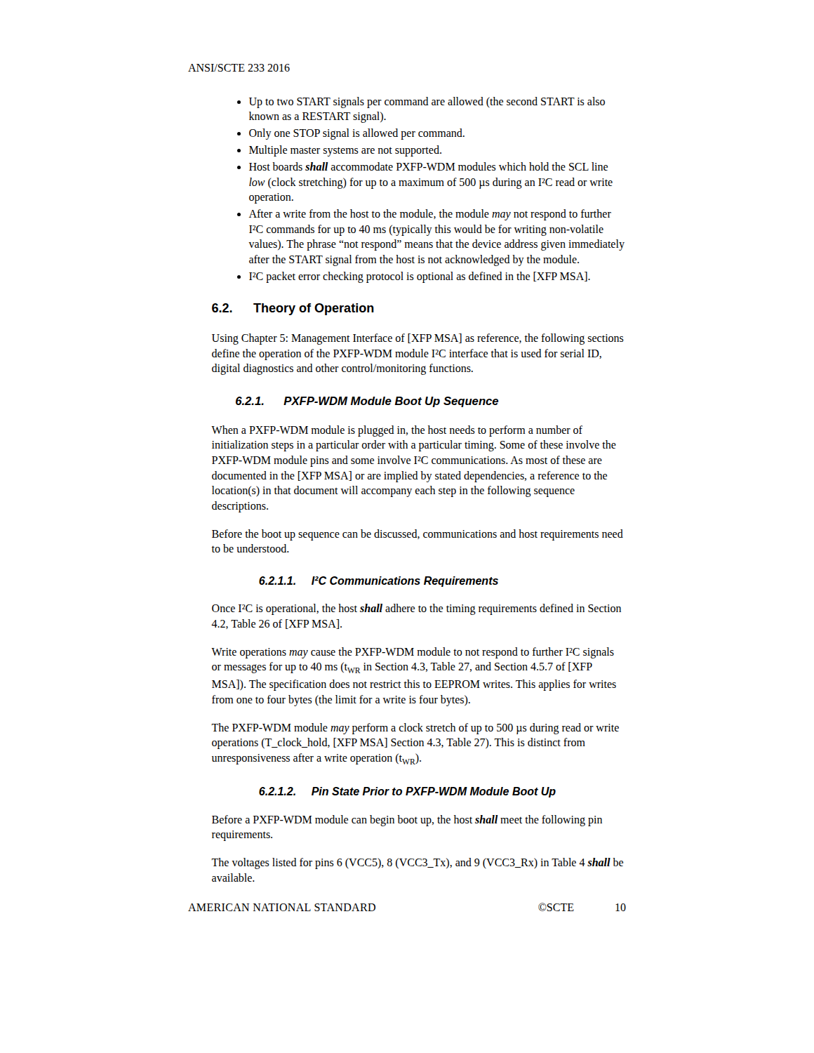ANSI/SCTE 233 2016
Up to two START signals per command are allowed (the second START is also known as a RESTART signal).
Only one STOP signal is allowed per command.
Multiple master systems are not supported.
Host boards shall accommodate PXFP-WDM modules which hold the SCL line low (clock stretching) for up to a maximum of 500 µs during an I²C read or write operation.
After a write from the host to the module, the module may not respond to further I²C commands for up to 40 ms (typically this would be for writing non-volatile values). The phrase “not respond” means that the device address given immediately after the START signal from the host is not acknowledged by the module.
I²C packet error checking protocol is optional as defined in the [XFP MSA].
6.2. Theory of Operation
Using Chapter 5: Management Interface of [XFP MSA] as reference, the following sections define the operation of the PXFP-WDM module I²C interface that is used for serial ID, digital diagnostics and other control/monitoring functions.
6.2.1. PXFP-WDM Module Boot Up Sequence
When a PXFP-WDM module is plugged in, the host needs to perform a number of initialization steps in a particular order with a particular timing. Some of these involve the PXFP-WDM module pins and some involve I²C communications. As most of these are documented in the [XFP MSA] or are implied by stated dependencies, a reference to the location(s) in that document will accompany each step in the following sequence descriptions.
Before the boot up sequence can be discussed, communications and host requirements need to be understood.
6.2.1.1. I²C Communications Requirements
Once I²C is operational, the host shall adhere to the timing requirements defined in Section 4.2, Table 26 of [XFP MSA].
Write operations may cause the PXFP-WDM module to not respond to further I²C signals or messages for up to 40 ms (tWR in Section 4.3, Table 27, and Section 4.5.7 of [XFP MSA]). The specification does not restrict this to EEPROM writes. This applies for writes from one to four bytes (the limit for a write is four bytes).
The PXFP-WDM module may perform a clock stretch of up to 500 µs during read or write operations (T_clock_hold, [XFP MSA] Section 4.3, Table 27). This is distinct from unresponsiveness after a write operation (tWR).
6.2.1.2. Pin State Prior to PXFP-WDM Module Boot Up
Before a PXFP-WDM module can begin boot up, the host shall meet the following pin requirements.
The voltages listed for pins 6 (VCC5), 8 (VCC3_Tx), and 9 (VCC3_Rx) in Table 4 shall be available.
| AMERICAN NATIONAL STANDARD | ©SCTE | 10 |